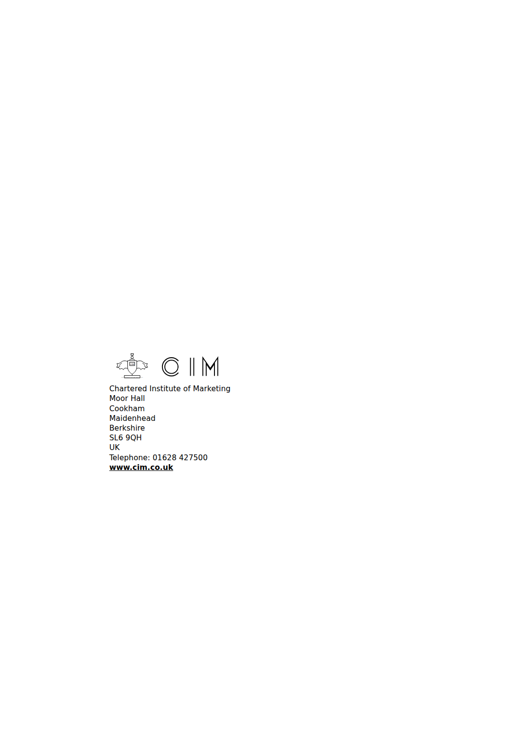CIM THE WORLD OF MARKETING
Chartered Institute of Marketing
Moor Hall
Cookham
Maidenhead
Berkshire
SL6 9QH
UK
Telephone: 01628 427500
www.cim.co.uk